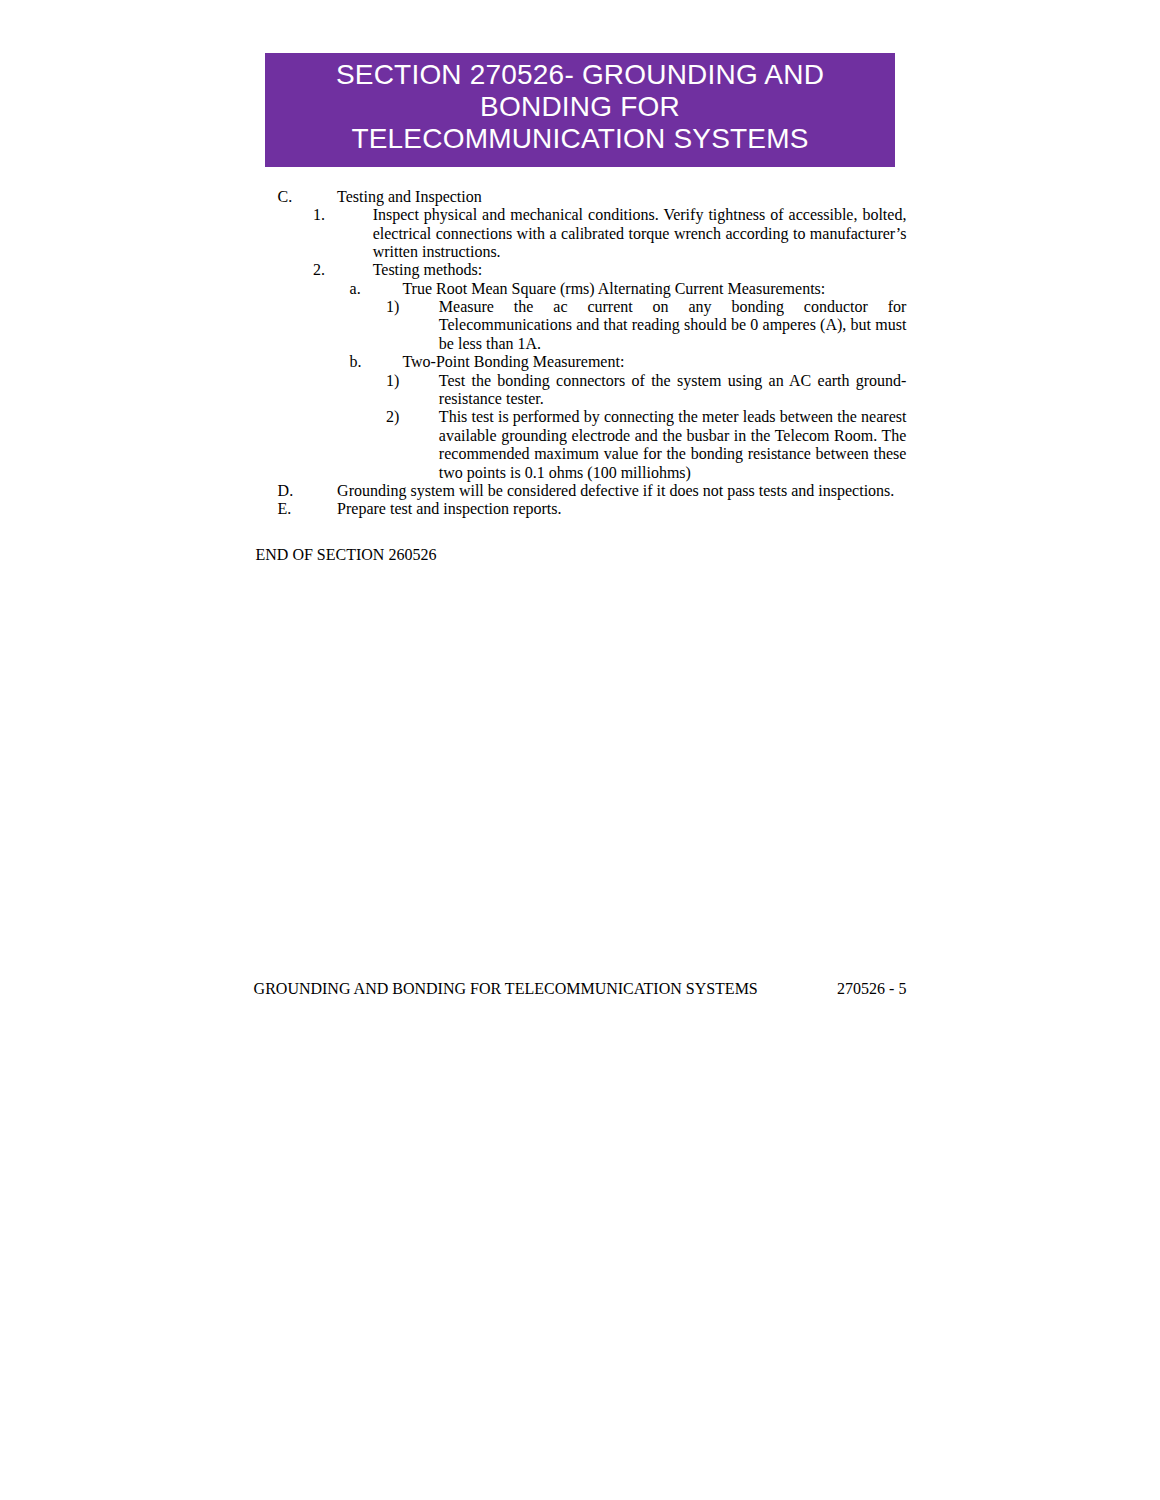SECTION 270526- GROUNDING AND BONDING FOR TELECOMMUNICATION SYSTEMS
| C. | Testing and Inspection |
| 1. | Inspect physical and mechanical conditions. Verify tightness of accessible, bolted, electrical connections with a calibrated torque wrench according to manufacturer’s written instructions. |
| 2. | Testing methods: |
| a. | True Root Mean Square (rms) Alternating Current Measurements: |
| 1) | Measure the ac current on any bonding conductor for Telecommunications and that reading should be 0 amperes (A), but must be less than 1A. |
| b. | Two-Point Bonding Measurement: |
| 1) | Test the bonding connectors of the system using an AC earth ground-resistance tester. |
| 2) | This test is performed by connecting the meter leads between the nearest available grounding electrode and the busbar in the Telecom Room. The recommended maximum value for the bonding resistance between these two points is 0.1 ohms (100 milliohms) |
| D. | Grounding system will be considered defective if it does not pass tests and inspections. |
| E. | Prepare test and inspection reports. |
END OF SECTION 260526
GROUNDING AND BONDING FOR TELECOMMUNICATION SYSTEMS
270526 - 5